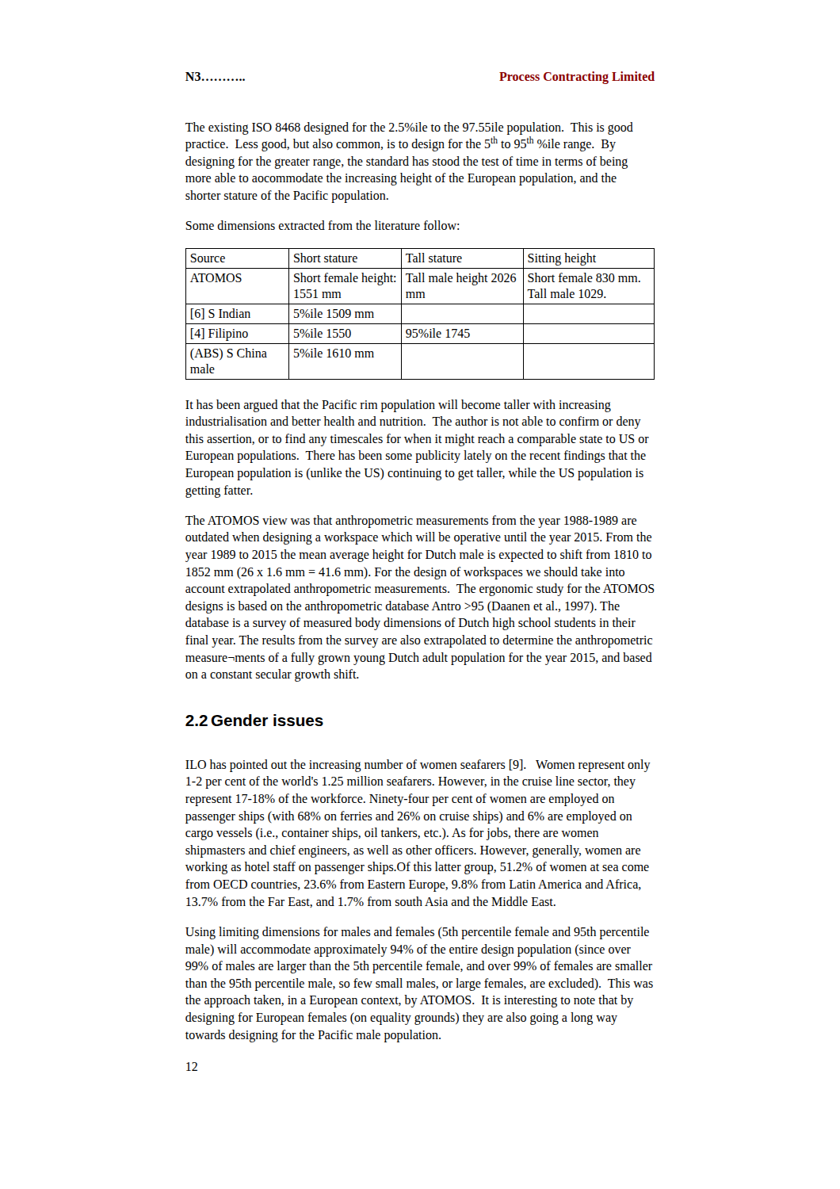N3………..
Process Contracting Limited
The existing ISO 8468 designed for the 2.5%ile to the 97.55ile population. This is good practice. Less good, but also common, is to design for the 5th to 95th %ile range. By designing for the greater range, the standard has stood the test of time in terms of being more able to aocommodate the increasing height of the European population, and the shorter stature of the Pacific population.
Some dimensions extracted from the literature follow:
| Source | Short stature | Tall stature | Sitting height |
| ATOMOS | Short female height: 1551 mm | Tall male height 2026 mm | Short female 830 mm. Tall male 1029. |
| [6] S Indian | 5%ile 1509 mm | | |
| [4] Filipino | 5%ile 1550 | 95%ile 1745 | |
| (ABS) S China male | 5%ile 1610 mm | | |
It has been argued that the Pacific rim population will become taller with increasing industrialisation and better health and nutrition. The author is not able to confirm or deny this assertion, or to find any timescales for when it might reach a comparable state to US or European populations. There has been some publicity lately on the recent findings that the European population is (unlike the US) continuing to get taller, while the US population is getting fatter.
The ATOMOS view was that anthropometric measurements from the year 1988-1989 are outdated when designing a workspace which will be operative until the year 2015. From the year 1989 to 2015 the mean average height for Dutch male is expected to shift from 1810 to 1852 mm (26 x 1.6 mm = 41.6 mm). For the design of workspaces we should take into account extrapolated anthropometric measurements. The ergonomic study for the ATOMOS designs is based on the anthropometric database Antro >95 (Daanen et al., 1997). The database is a survey of measured body dimensions of Dutch high school students in their final year. The results from the survey are also extrapolated to determine the anthropometric measure¬ments of a fully grown young Dutch adult population for the year 2015, and based on a constant secular growth shift.
2.2 Gender issues
ILO has pointed out the increasing number of women seafarers [9]. Women represent only 1-2 per cent of the world's 1.25 million seafarers. However, in the cruise line sector, they represent 17-18% of the workforce. Ninety-four per cent of women are employed on passenger ships (with 68% on ferries and 26% on cruise ships) and 6% are employed on cargo vessels (i.e., container ships, oil tankers, etc.). As for jobs, there are women shipmasters and chief engineers, as well as other officers. However, generally, women are working as hotel staff on passenger ships.Of this latter group, 51.2% of women at sea come from OECD countries, 23.6% from Eastern Europe, 9.8% from Latin America and Africa, 13.7% from the Far East, and 1.7% from south Asia and the Middle East.
Using limiting dimensions for males and females (5th percentile female and 95th percentile male) will accommodate approximately 94% of the entire design population (since over 99% of males are larger than the 5th percentile female, and over 99% of females are smaller than the 95th percentile male, so few small males, or large females, are excluded). This was the approach taken, in a European context, by ATOMOS. It is interesting to note that by designing for European females (on equality grounds) they are also going a long way towards designing for the Pacific male population.
12